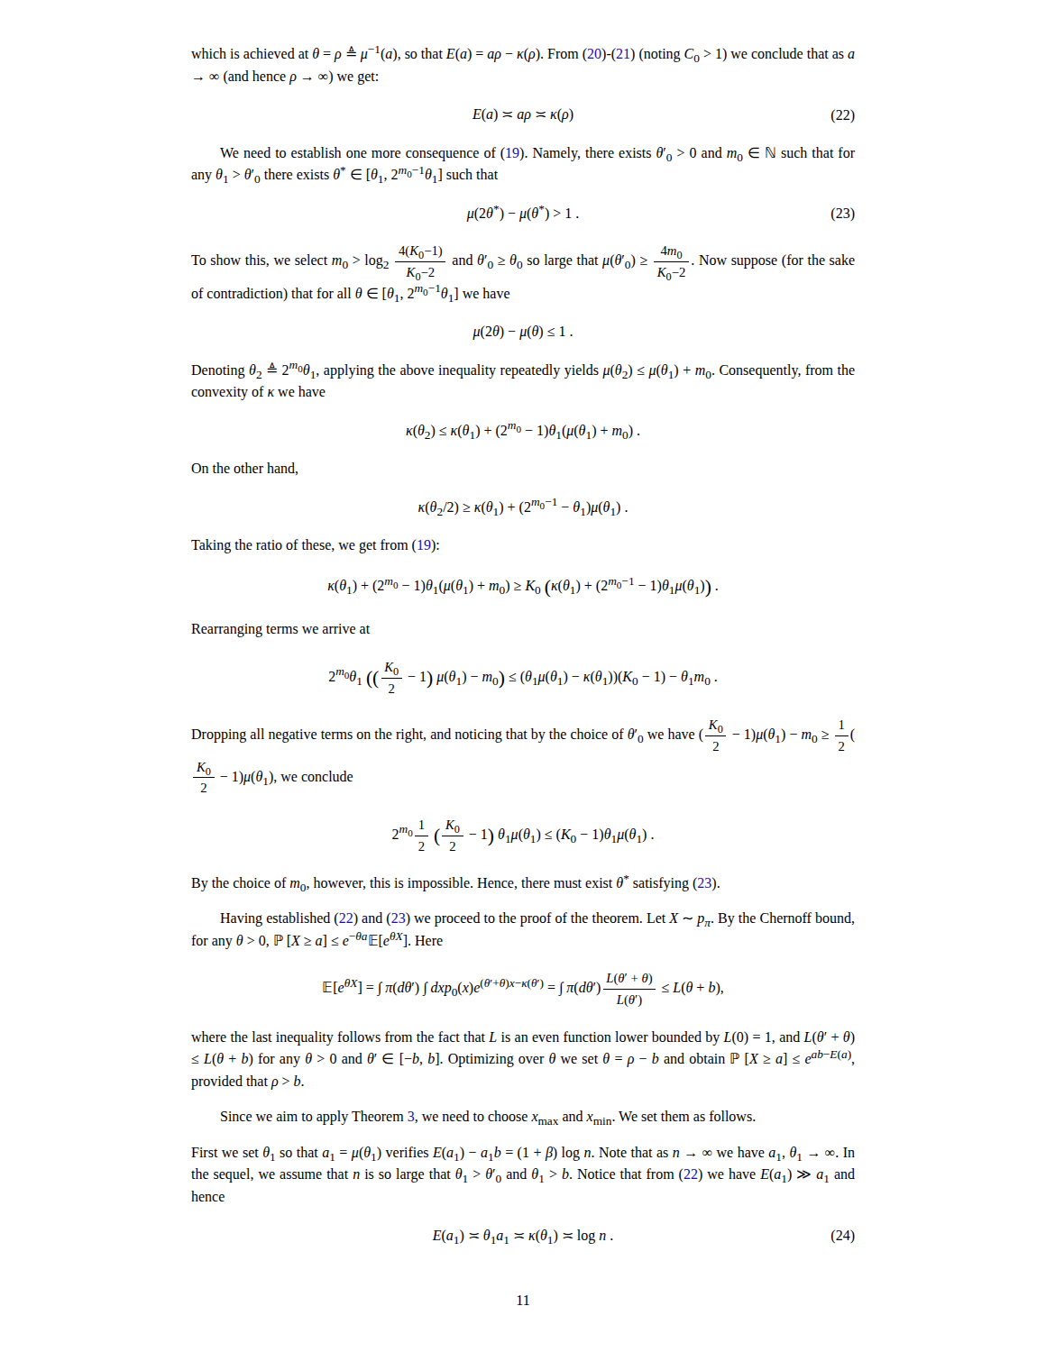which is achieved at θ = ρ ≜ μ−1(a), so that E(a) = aρ − κ(ρ). From (20)-(21) (noting C0 > 1) we conclude that as a → ∞ (and hence ρ → ∞) we get:
E(a) ≍ aρ ≍ κ(ρ) (22)
We need to establish one more consequence of (19). Namely, there exists θ′0 > 0 and m0 ∈ ℕ such that for any θ1 > θ′0 there exists θ* ∈ [θ1, 2m0−1θ1] such that
μ(2θ*) − μ(θ*) > 1 . (23)
To show this, we select m0 > log2 4(K0−1) K0−2 and θ′0 ≥ θ0 so large that μ(θ′0) ≥ 4m0 K0−2. Now suppose (for the sake of contradiction) that for all θ ∈ [θ1, 2m0−1θ1] we have
μ(2θ) − μ(θ) ≤ 1 .
Denoting θ2 ≜ 2m0θ1, applying the above inequality repeatedly yields μ(θ2) ≤ μ(θ1) + m0. Consequently, from the convexity of κ we have
κ(θ2) ≤ κ(θ1) + (2m0 − 1)θ1(μ(θ1) + m0) .
On the other hand,
κ(θ2/2) ≥ κ(θ1) + (2m0−1 − θ1)μ(θ1) .
Taking the ratio of these, we get from (19):
κ(θ1) + (2m0 − 1)θ1(μ(θ1) + m0) ≥ K0 (κ(θ1) + (2m0−1 − 1)θ1μ(θ1)) .
Rearranging terms we arrive at
2m0θ1 ((K02 − 1) μ(θ1) − m0) ≤ (θ1μ(θ1) − κ(θ1))(K0 − 1) − θ1m0 .
Dropping all negative terms on the right, and noticing that by the choice of θ′0 we have (K02 − 1)μ(θ1) − m0 ≥ 12(K02 − 1)μ(θ1), we conclude
2m012 (K02 − 1) θ1μ(θ1) ≤ (K0 − 1)θ1μ(θ1) .
By the choice of m0, however, this is impossible. Hence, there must exist θ* satisfying (23).
Having established (22) and (23) we proceed to the proof of the theorem. Let X ∼ pπ. By the Chernoff bound, for any θ > 0, ℙ [X ≥ a] ≤ e−θa𝔼[eθX]. Here
𝔼[eθX] = ∫ π(dθ′) ∫ dxp0(x)e(θ′+θ)x−κ(θ′) = ∫ π(dθ′)L(θ′ + θ) L(θ′) ≤ L(θ + b),
where the last inequality follows from the fact that L is an even function lower bounded by L(0) = 1, and L(θ′ + θ) ≤ L(θ + b) for any θ > 0 and θ′ ∈ [−b, b]. Optimizing over θ we set θ = ρ − b and obtain ℙ [X ≥ a] ≤ eab−E(a), provided that ρ > b.
Since we aim to apply Theorem 3, we need to choose xmax and xmin. We set them as follows.
First we set θ1 so that a1 = μ(θ1) verifies E(a1) − a1b = (1 + β) log n. Note that as n → ∞ we have a1, θ1 → ∞. In the sequel, we assume that n is so large that θ1 > θ′0 and θ1 > b. Notice that from (22) we have E(a1) ≫ a1 and hence
E(a1) ≍ θ1a1 ≍ κ(θ1) ≍ log n . (24)
11